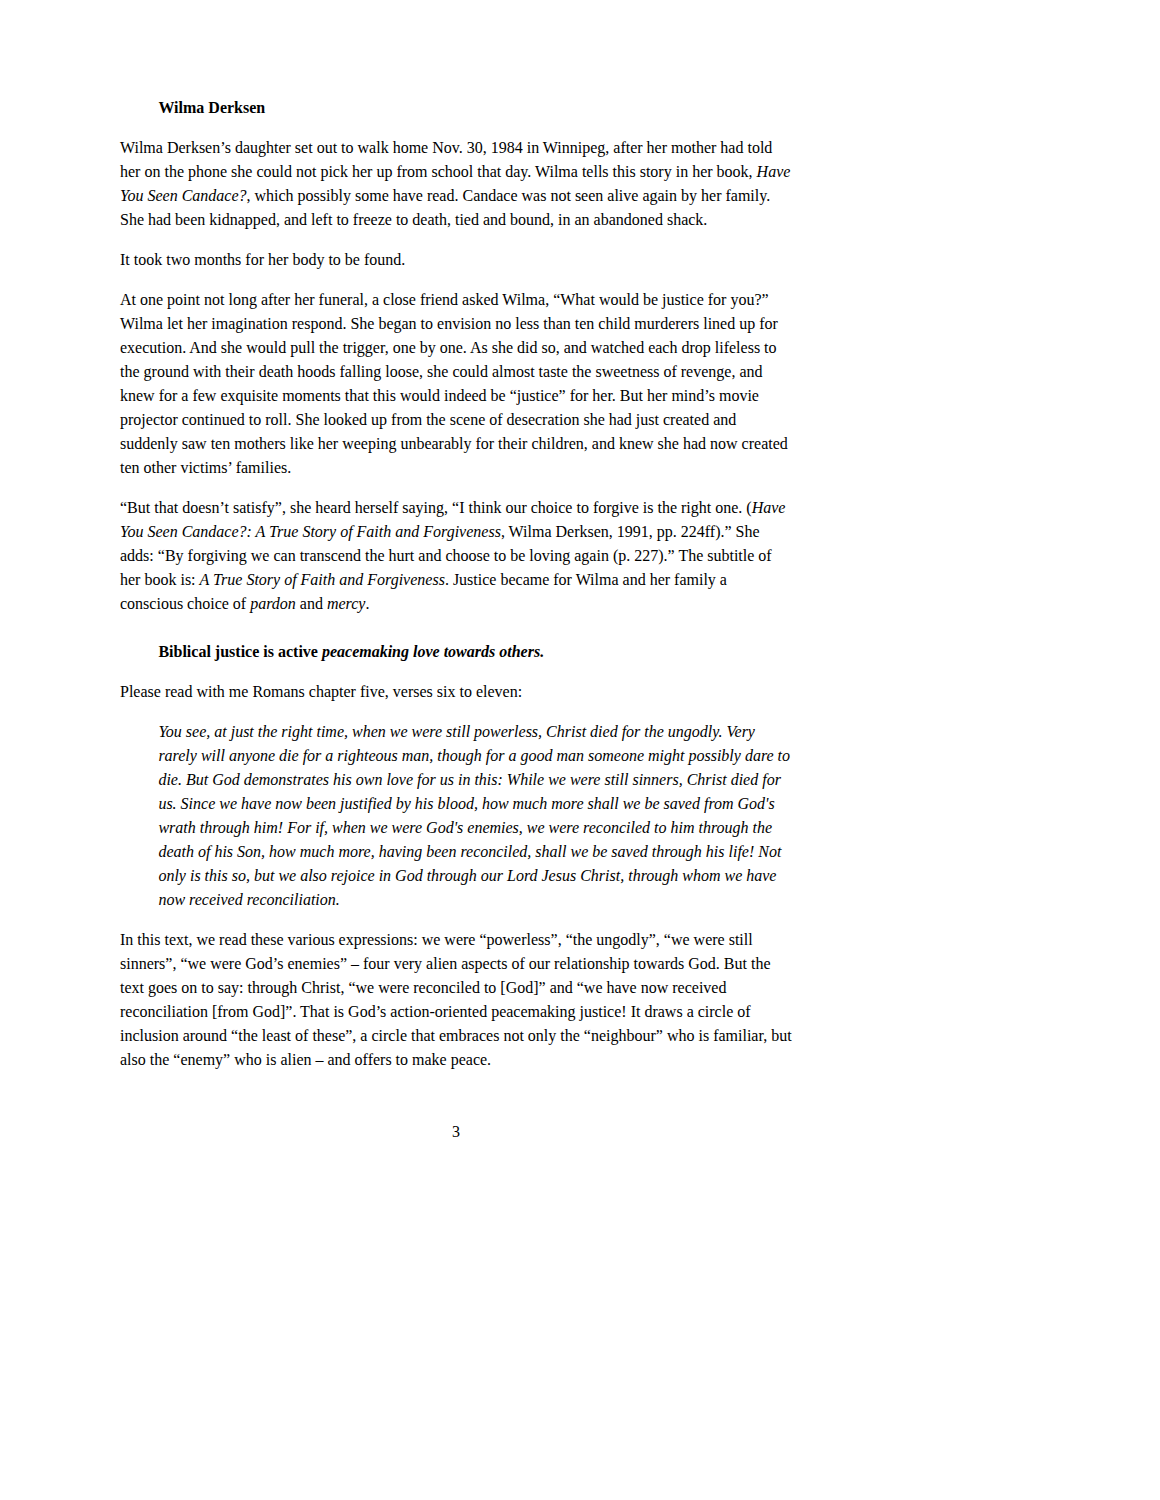Wilma Derksen
Wilma Derksen’s daughter set out to walk home Nov. 30, 1984 in Winnipeg, after her mother had told her on the phone she could not pick her up from school that day. Wilma tells this story in her book, Have You Seen Candace?, which possibly some have read. Candace was not seen alive again by her family. She had been kidnapped, and left to freeze to death, tied and bound, in an abandoned shack.
It took two months for her body to be found.
At one point not long after her funeral, a close friend asked Wilma, “What would be justice for you?” Wilma let her imagination respond. She began to envision no less than ten child murderers lined up for execution. And she would pull the trigger, one by one. As she did so, and watched each drop lifeless to the ground with their death hoods falling loose, she could almost taste the sweetness of revenge, and knew for a few exquisite moments that this would indeed be “justice” for her. But her mind’s movie projector continued to roll. She looked up from the scene of desecration she had just created and suddenly saw ten mothers like her weeping unbearably for their children, and knew she had now created ten other victims’ families.
“But that doesn’t satisfy”, she heard herself saying, “I think our choice to forgive is the right one. (Have You Seen Candace?: A True Story of Faith and Forgiveness, Wilma Derksen, 1991, pp. 224ff).” She adds: “By forgiving we can transcend the hurt and choose to be loving again (p. 227).” The subtitle of her book is: A True Story of Faith and Forgiveness. Justice became for Wilma and her family a conscious choice of pardon and mercy.
Biblical justice is active peacemaking love towards others.
Please read with me Romans chapter five, verses six to eleven:
You see, at just the right time, when we were still powerless, Christ died for the ungodly. Very rarely will anyone die for a righteous man, though for a good man someone might possibly dare to die. But God demonstrates his own love for us in this: While we were still sinners, Christ died for us. Since we have now been justified by his blood, how much more shall we be saved from God's wrath through him! For if, when we were God's enemies, we were reconciled to him through the death of his Son, how much more, having been reconciled, shall we be saved through his life! Not only is this so, but we also rejoice in God through our Lord Jesus Christ, through whom we have now received reconciliation.
In this text, we read these various expressions: we were “powerless”, “the ungodly”, “we were still sinners”, “we were God’s enemies” – four very alien aspects of our relationship towards God. But the text goes on to say: through Christ, “we were reconciled to [God]” and “we have now received reconciliation [from God]”. That is God’s action-oriented peacemaking justice! It draws a circle of inclusion around “the least of these”, a circle that embraces not only the “neighbour” who is familiar, but also the “enemy” who is alien – and offers to make peace.
3